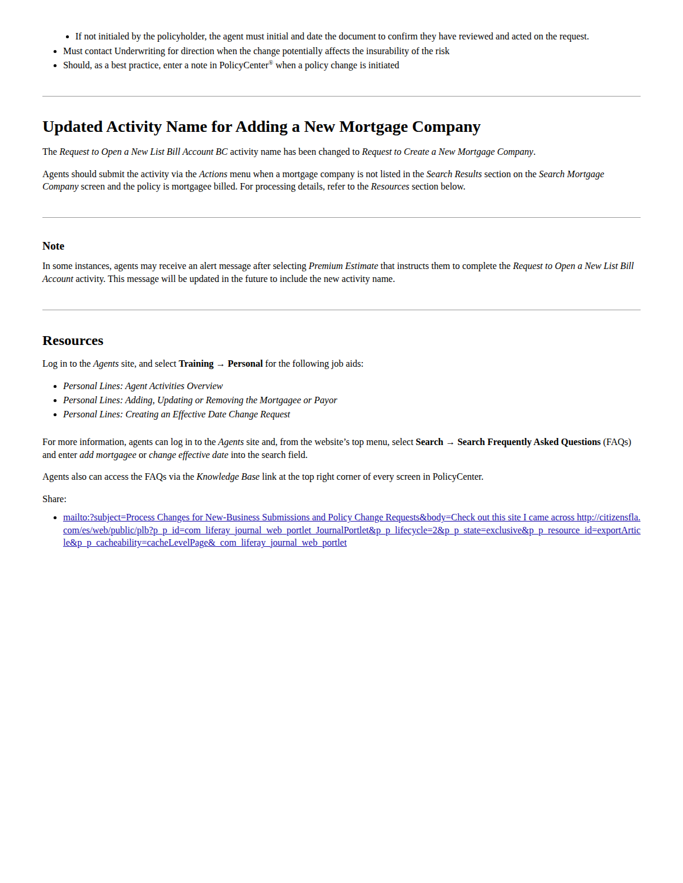If not initialed by the policyholder, the agent must initial and date the document to confirm they have reviewed and acted on the request.
Must contact Underwriting for direction when the change potentially affects the insurability of the risk
Should, as a best practice, enter a note in PolicyCenter® when a policy change is initiated
Updated Activity Name for Adding a New Mortgage Company
The Request to Open a New List Bill Account BC activity name has been changed to Request to Create a New Mortgage Company.
Agents should submit the activity via the Actions menu when a mortgage company is not listed in the Search Results section on the Search Mortgage Company screen and the policy is mortgagee billed. For processing details, refer to the Resources section below.
Note
In some instances, agents may receive an alert message after selecting Premium Estimate that instructs them to complete the Request to Open a New List Bill Account activity. This message will be updated in the future to include the new activity name.
Resources
Log in to the Agents site, and select Training → Personal for the following job aids:
Personal Lines: Agent Activities Overview
Personal Lines: Adding, Updating or Removing the Mortgagee or Payor
Personal Lines: Creating an Effective Date Change Request
For more information, agents can log in to the Agents site and, from the website’s top menu, select Search → Search Frequently Asked Questions (FAQs) and enter add mortgagee or change effective date into the search field.
Agents also can access the FAQs via the Knowledge Base link at the top right corner of every screen in PolicyCenter.
Share:
mailto:?subject=Process Changes for New-Business Submissions and Policy Change Requests&body=Check out this site I came across http://citizensfla.com/es/web/public/plb?p_p_id=com_liferay_journal_web_portlet_JournalPortlet&p_p_lifecycle=2&p_p_state=exclusive&p_p_resource_id=exportArticle&p_p_cacheability=cacheLevelPage&_com_liferay_journal_web_portlet